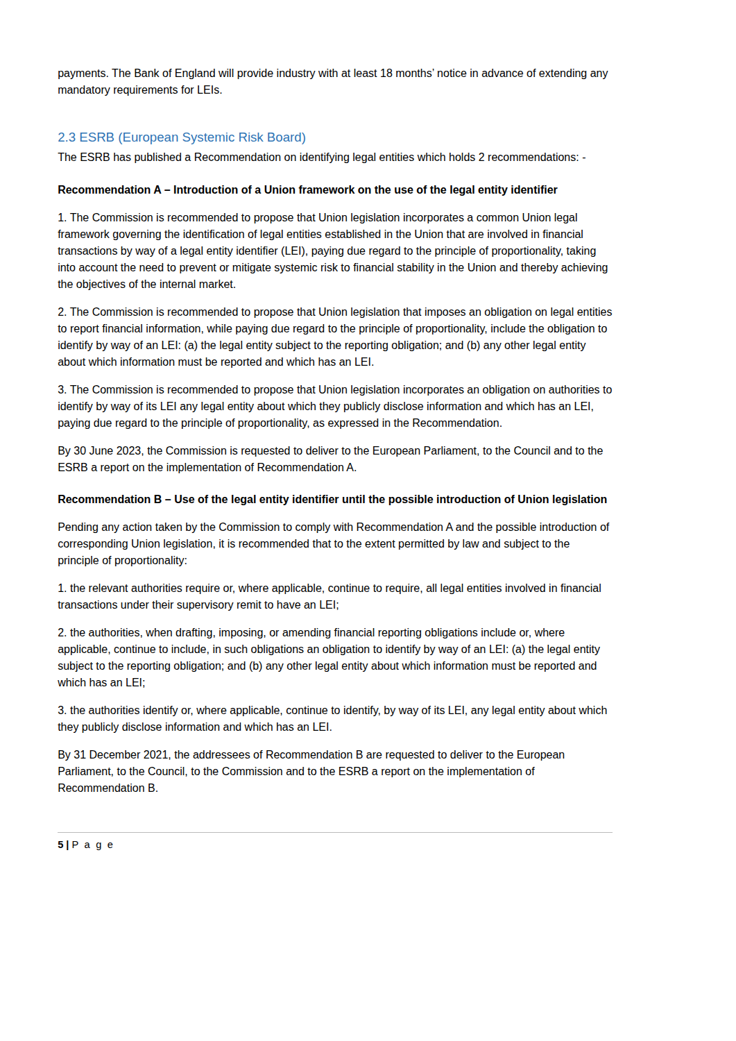payments. The Bank of England will provide industry with at least 18 months’ notice in advance of extending any mandatory requirements for LEIs.
2.3 ESRB (European Systemic Risk Board)
The ESRB has published a Recommendation on identifying legal entities which holds 2 recommendations: -
Recommendation A – Introduction of a Union framework on the use of the legal entity identifier
1. The Commission is recommended to propose that Union legislation incorporates a common Union legal framework governing the identification of legal entities established in the Union that are involved in financial transactions by way of a legal entity identifier (LEI), paying due regard to the principle of proportionality, taking into account the need to prevent or mitigate systemic risk to financial stability in the Union and thereby achieving the objectives of the internal market.
2. The Commission is recommended to propose that Union legislation that imposes an obligation on legal entities to report financial information, while paying due regard to the principle of proportionality, include the obligation to identify by way of an LEI: (a) the legal entity subject to the reporting obligation; and (b) any other legal entity about which information must be reported and which has an LEI.
3. The Commission is recommended to propose that Union legislation incorporates an obligation on authorities to identify by way of its LEI any legal entity about which they publicly disclose information and which has an LEI, paying due regard to the principle of proportionality, as expressed in the Recommendation.
By 30 June 2023, the Commission is requested to deliver to the European Parliament, to the Council and to the ESRB a report on the implementation of Recommendation A.
Recommendation B – Use of the legal entity identifier until the possible introduction of Union legislation
Pending any action taken by the Commission to comply with Recommendation A and the possible introduction of corresponding Union legislation, it is recommended that to the extent permitted by law and subject to the principle of proportionality:
1. the relevant authorities require or, where applicable, continue to require, all legal entities involved in financial transactions under their supervisory remit to have an LEI;
2. the authorities, when drafting, imposing, or amending financial reporting obligations include or, where applicable, continue to include, in such obligations an obligation to identify by way of an LEI: (a) the legal entity subject to the reporting obligation; and (b) any other legal entity about which information must be reported and which has an LEI;
3. the authorities identify or, where applicable, continue to identify, by way of its LEI, any legal entity about which they publicly disclose information and which has an LEI.
By 31 December 2021, the addressees of Recommendation B are requested to deliver to the European Parliament, to the Council, to the Commission and to the ESRB a report on the implementation of Recommendation B.
5 | P a g e